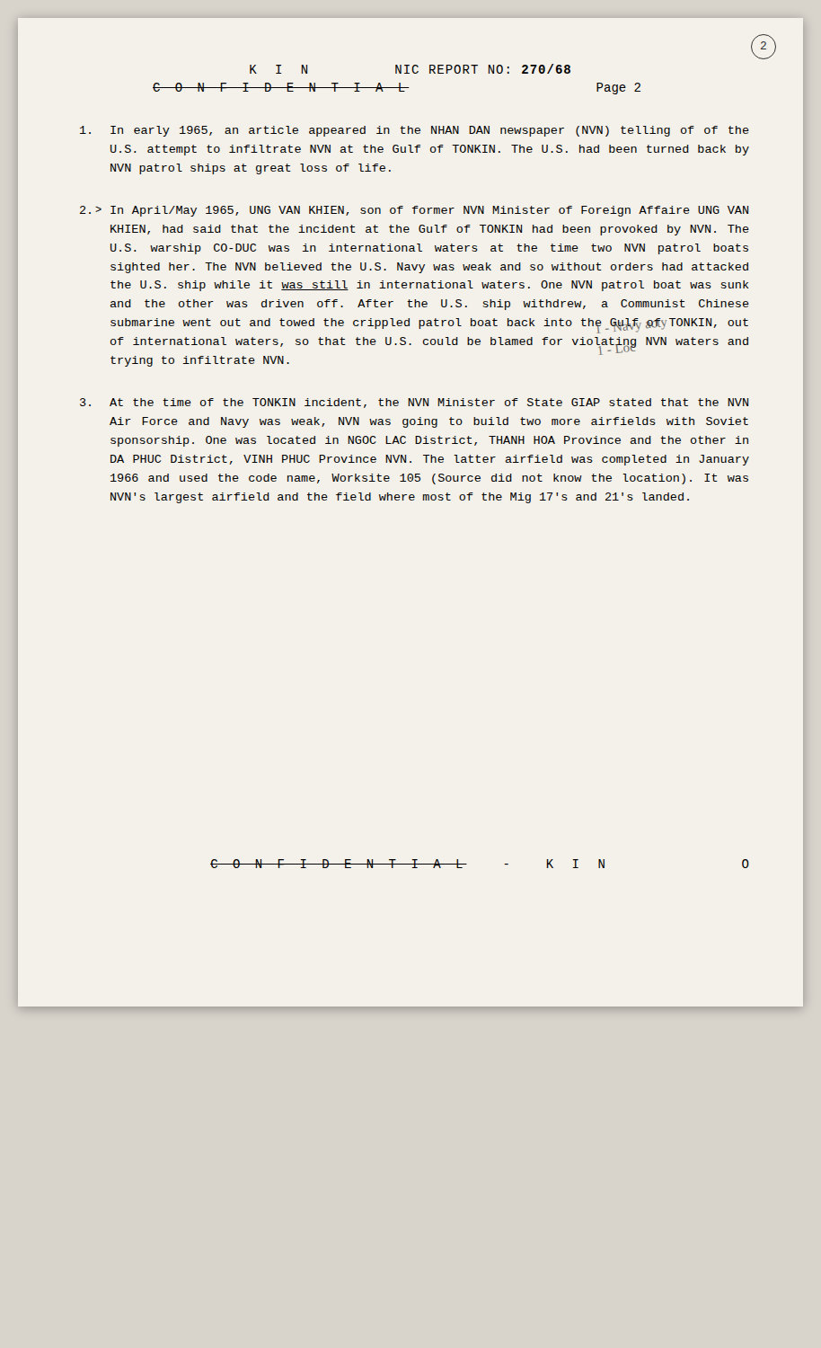2
K I N NIC REPORT NO: 270/68
C O N F I D E N T I A L Page 2
In early 1965, an article appeared in the NHAN DAN newspaper (NVN) telling of of the U.S. attempt to infiltrate NVN at the Gulf of TONKIN. The U.S. had been turned back by NVN patrol ships at great loss of life.
> In April/May 1965, UNG VAN KHIEN, son of former NVN Minister of Foreign Affaire UNG VAN KHIEN, had said that the incident at the Gulf of TONKIN had been provoked by NVN. The U.S. warship CO-DUC was in international waters at the time two NVN patrol boats sighted her. The NVN believed the U.S. Navy was weak and so without orders had attacked the U.S. ship while it was still in international waters. One NVN patrol boat was sunk and the other was driven off. After the U.S. ship withdrew, a Communist Chinese submarine went out and towed the crippled patrol boat back into the Gulf of TONKIN, out of international waters, so that the U.S. could be blamed for violating NVN waters and trying to infiltrate NVN.
At the time of the TONKIN incident, the NVN Minister of State GIAP stated that the NVN Air Force and Navy was weak, NVN was going to build two more airfields with Soviet sponsorship. One was located in NGOC LAC District, THANH HOA Province and the other in DA PHUC District, VINH PHUC Province NVN. The latter airfield was completed in January 1966 and used the code name, Worksite 105 (Source did not know the location). It was NVN's largest airfield and the field where most of the Mig 17's and 21's landed.
1 - Navy acty
1 - Loc
C O N F I D E N T I A L - K I N O